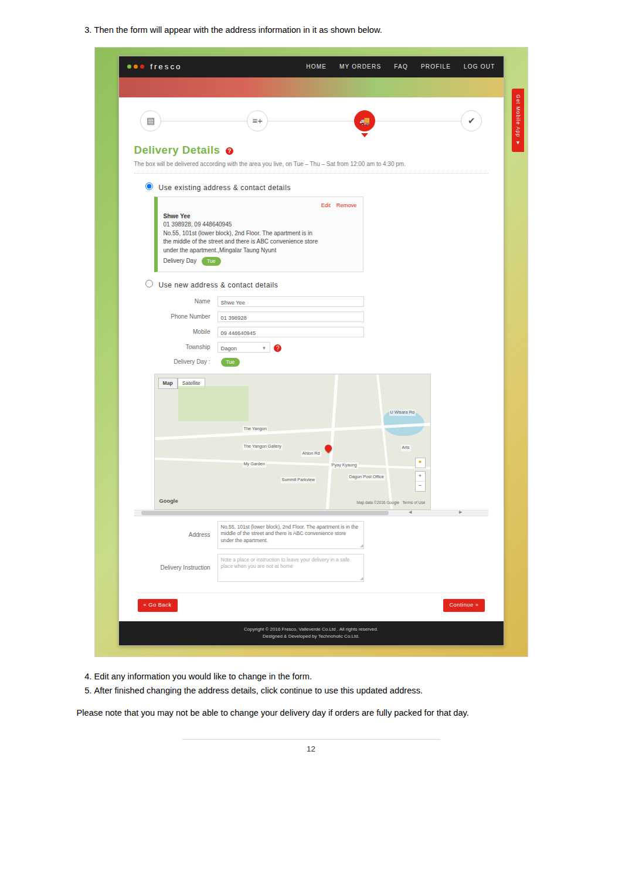Then the form will appear with the address information in it as shown below.
fresco
HOME MY ORDERS FAQ PROFILE LOG OUT
▤
≡+
🚚
✔
Delivery Details ?
The box will be delivered according with the area you live, on Tue – Thu – Sat from 12:00 am to 4:30 pm.
Use existing address & contact details
✓
Edit Remove
Shwe Yee
01 398928, 09 448640945
No.55, 101st (lower block), 2nd Floor. The apartment is in
the middle of the street and there is ABC convenience store
under the apartment.,Mingalar Taung Nyunt
Delivery Day Tue
Use new address & contact details
| Name | Shwe Yee |
| Phone Number | 01 398928 |
| Mobile | 09 448640945 |
| Township | Dagon ▼ ? |
| Delivery Day : | Tue |
Map
Satellite
The Yangon The Yangon Gallery My Garden Summit Parkview Dagon Post Office U Wisara Rd Ahlon Rd Pyay Kyaung Arts
●
+
−
Google
Map data ©2016 Google Terms of Use
| Address | No.55, 101st (lower block), 2nd Floor. The apartment is in the middle of the street and there is ABC convenience store under the apartment. ◢ |
| Delivery Instruction | Note a place or instruction to leave your delivery in a safe place when you are not at home ◢ |
« Go Back
Continue »
Copyright © 2016 Fresco, Valleverde Co.Ltd . All rights reserved.
Designed & Developed by Technoholic Co.Ltd.
Get Mobile App ▼
Edit any information you would like to change in the form.
After finished changing the address details, click continue to use this updated address.
Please note that you may not be able to change your delivery day if orders are fully packed for that day.
12